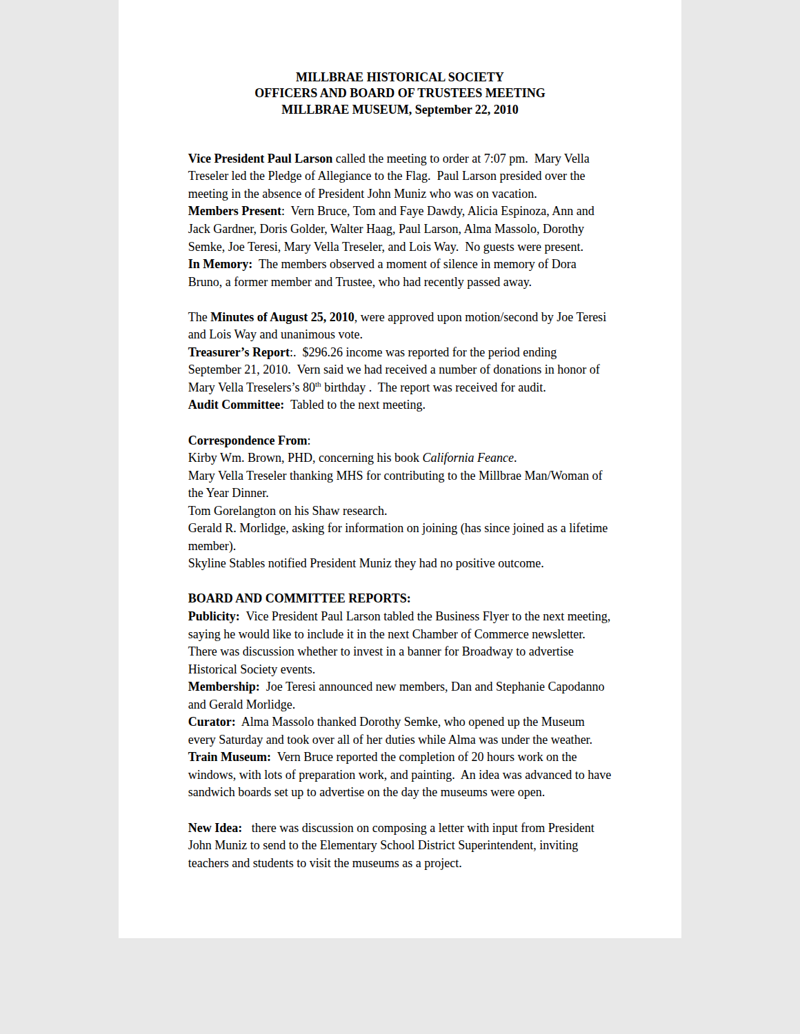MILLBRAE HISTORICAL SOCIETY OFFICERS AND BOARD OF TRUSTEES MEETING MILLBRAE MUSEUM, September 22, 2010
Vice President Paul Larson called the meeting to order at 7:07 pm. Mary Vella Treseler led the Pledge of Allegiance to the Flag. Paul Larson presided over the meeting in the absence of President John Muniz who was on vacation.
Members Present: Vern Bruce, Tom and Faye Dawdy, Alicia Espinoza, Ann and Jack Gardner, Doris Golder, Walter Haag, Paul Larson, Alma Massolo, Dorothy Semke, Joe Teresi, Mary Vella Treseler, and Lois Way. No guests were present.
In Memory: The members observed a moment of silence in memory of Dora Bruno, a former member and Trustee, who had recently passed away.
The Minutes of August 25, 2010, were approved upon motion/second by Joe Teresi and Lois Way and unanimous vote.
Treasurer’s Report:. $296.26 income was reported for the period ending September 21, 2010. Vern said we had received a number of donations in honor of Mary Vella Treselers’s 80th birthday . The report was received for audit.
Audit Committee: Tabled to the next meeting.
Correspondence From:
Kirby Wm. Brown, PHD, concerning his book California Feance.
Mary Vella Treseler thanking MHS for contributing to the Millbrae Man/Woman of the Year Dinner.
Tom Gorelangton on his Shaw research.
Gerald R. Morlidge, asking for information on joining (has since joined as a lifetime member).
Skyline Stables notified President Muniz they had no positive outcome.
BOARD AND COMMITTEE REPORTS:
Publicity: Vice President Paul Larson tabled the Business Flyer to the next meeting, saying he would like to include it in the next Chamber of Commerce newsletter.
There was discussion whether to invest in a banner for Broadway to advertise Historical Society events.
Membership: Joe Teresi announced new members, Dan and Stephanie Capodanno and Gerald Morlidge.
Curator: Alma Massolo thanked Dorothy Semke, who opened up the Museum every Saturday and took over all of her duties while Alma was under the weather.
Train Museum: Vern Bruce reported the completion of 20 hours work on the windows, with lots of preparation work, and painting. An idea was advanced to have sandwich boards set up to advertise on the day the museums were open.
New Idea: there was discussion on composing a letter with input from President John Muniz to send to the Elementary School District Superintendent, inviting teachers and students to visit the museums as a project.